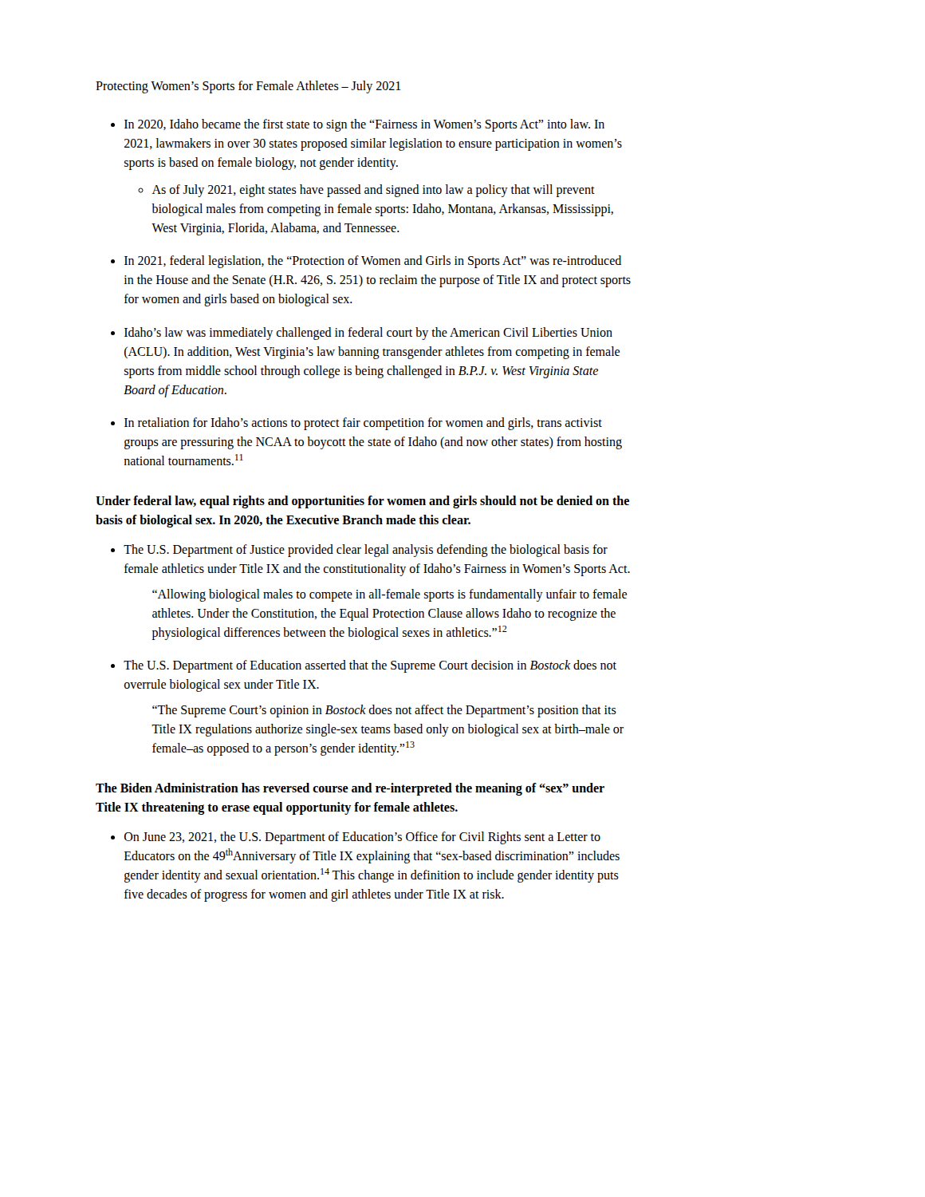Protecting Women’s Sports for Female Athletes – July 2021
In 2020, Idaho became the first state to sign the “Fairness in Women’s Sports Act” into law. In 2021, lawmakers in over 30 states proposed similar legislation to ensure participation in women’s sports is based on female biology, not gender identity.
As of July 2021, eight states have passed and signed into law a policy that will prevent biological males from competing in female sports: Idaho, Montana, Arkansas, Mississippi, West Virginia, Florida, Alabama, and Tennessee.
In 2021, federal legislation, the “Protection of Women and Girls in Sports Act” was re-introduced in the House and the Senate (H.R. 426, S. 251) to reclaim the purpose of Title IX and protect sports for women and girls based on biological sex.
Idaho’s law was immediately challenged in federal court by the American Civil Liberties Union (ACLU). In addition, West Virginia’s law banning transgender athletes from competing in female sports from middle school through college is being challenged in B.P.J. v. West Virginia State Board of Education.
In retaliation for Idaho’s actions to protect fair competition for women and girls, trans activist groups are pressuring the NCAA to boycott the state of Idaho (and now other states) from hosting national tournaments.11
Under federal law, equal rights and opportunities for women and girls should not be denied on the basis of biological sex. In 2020, the Executive Branch made this clear.
The U.S. Department of Justice provided clear legal analysis defending the biological basis for female athletics under Title IX and the constitutionality of Idaho’s Fairness in Women’s Sports Act.
“Allowing biological males to compete in all-female sports is fundamentally unfair to female athletes. Under the Constitution, the Equal Protection Clause allows Idaho to recognize the physiological differences between the biological sexes in athletics.”12
The U.S. Department of Education asserted that the Supreme Court decision in Bostock does not overrule biological sex under Title IX.
“The Supreme Court’s opinion in Bostock does not affect the Department’s position that its Title IX regulations authorize single-sex teams based only on biological sex at birth–male or female–as opposed to a person’s gender identity.”13
The Biden Administration has reversed course and re-interpreted the meaning of “sex” under Title IX threatening to erase equal opportunity for female athletes.
On June 23, 2021, the U.S. Department of Education’s Office for Civil Rights sent a Letter to Educators on the 49thAnniversary of Title IX explaining that “sex-based discrimination” includes gender identity and sexual orientation.14 This change in definition to include gender identity puts five decades of progress for women and girl athletes under Title IX at risk.